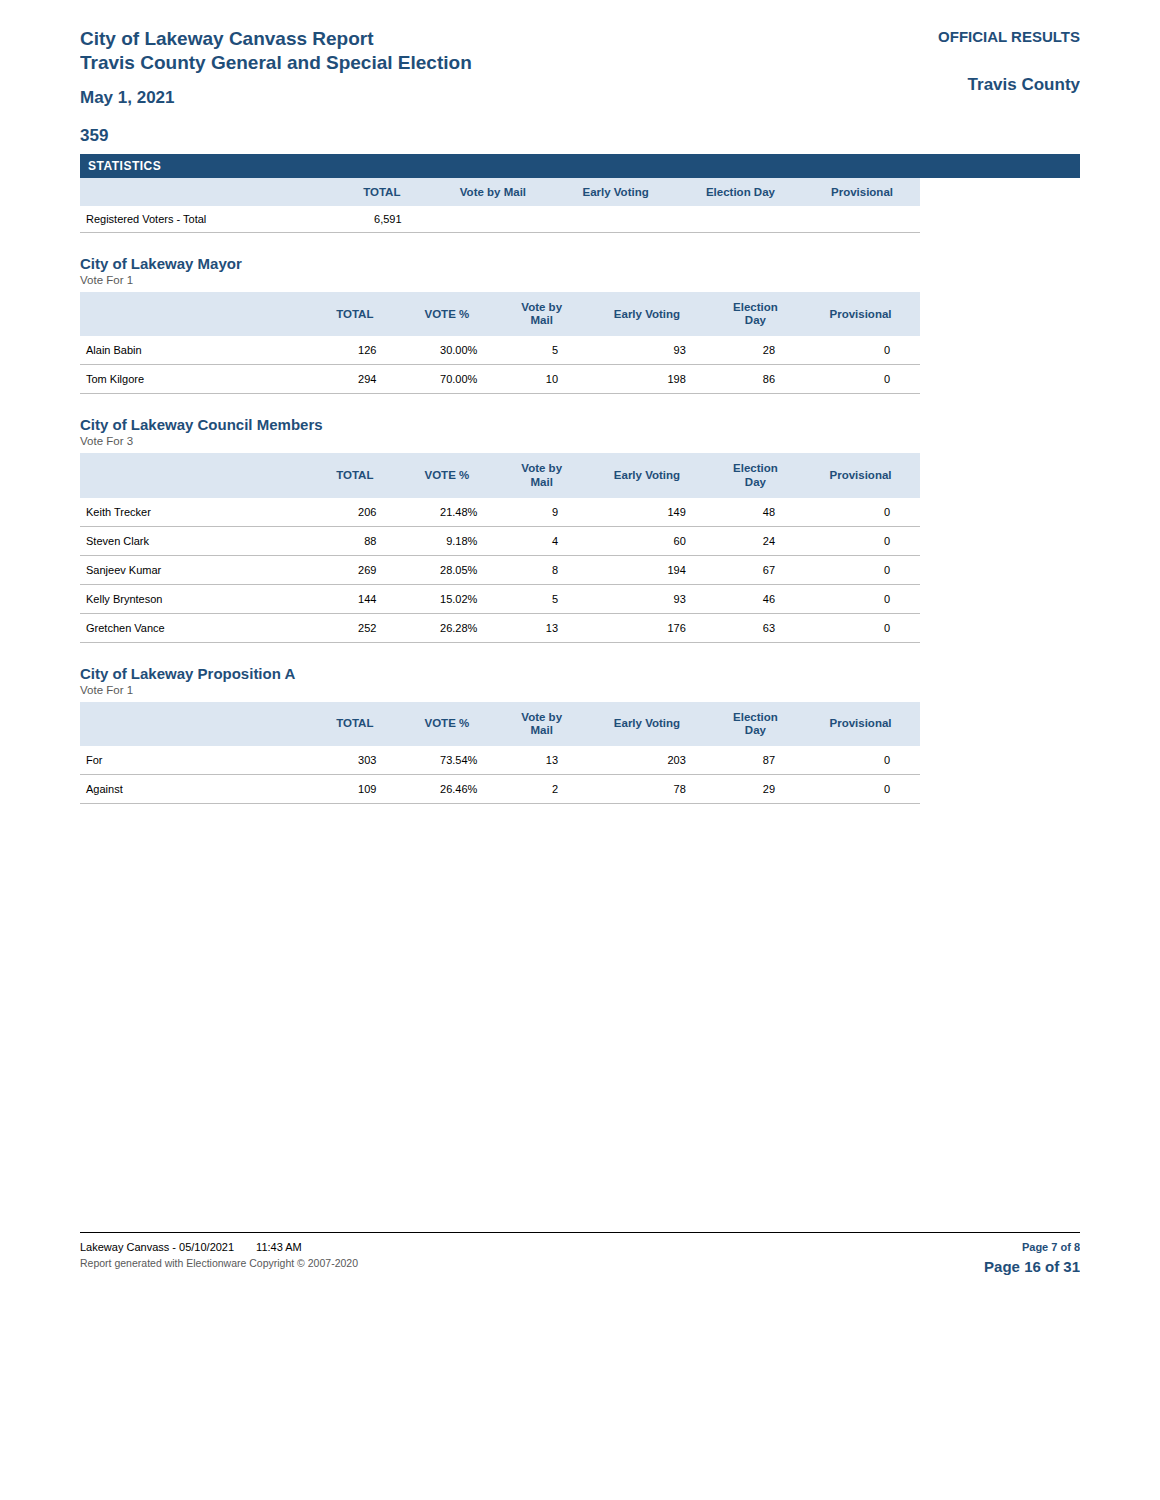City of Lakeway Canvass Report
Travis County General and Special Election
May 1, 2021
OFFICIAL RESULTS
Travis County
359
STATISTICS
| | TOTAL | Vote by Mail | Early Voting | Election Day | Provisional |
| --- | --- | --- | --- | --- | --- |
| Registered Voters - Total | 6,591 | | | | |
City of Lakeway Mayor
Vote For 1
| | TOTAL | VOTE % | Vote by Mail | Early Voting | Election Day | Provisional |
| --- | --- | --- | --- | --- | --- | --- |
| Alain Babin | 126 | 30.00% | 5 | 93 | 28 | 0 |
| Tom Kilgore | 294 | 70.00% | 10 | 198 | 86 | 0 |
City of Lakeway Council Members
Vote For 3
| | TOTAL | VOTE % | Vote by Mail | Early Voting | Election Day | Provisional |
| --- | --- | --- | --- | --- | --- | --- |
| Keith Trecker | 206 | 21.48% | 9 | 149 | 48 | 0 |
| Steven Clark | 88 | 9.18% | 4 | 60 | 24 | 0 |
| Sanjeev Kumar | 269 | 28.05% | 8 | 194 | 67 | 0 |
| Kelly Brynteson | 144 | 15.02% | 5 | 93 | 46 | 0 |
| Gretchen Vance | 252 | 26.28% | 13 | 176 | 63 | 0 |
City of Lakeway Proposition A
Vote For 1
| | TOTAL | VOTE % | Vote by Mail | Early Voting | Election Day | Provisional |
| --- | --- | --- | --- | --- | --- | --- |
| For | 303 | 73.54% | 13 | 203 | 87 | 0 |
| Against | 109 | 26.46% | 2 | 78 | 29 | 0 |
Lakeway Canvass - 05/10/2021 11:43 AM
Report generated with Electionware Copyright © 2007-2020
Page 7 of 8
Page 16 of 31